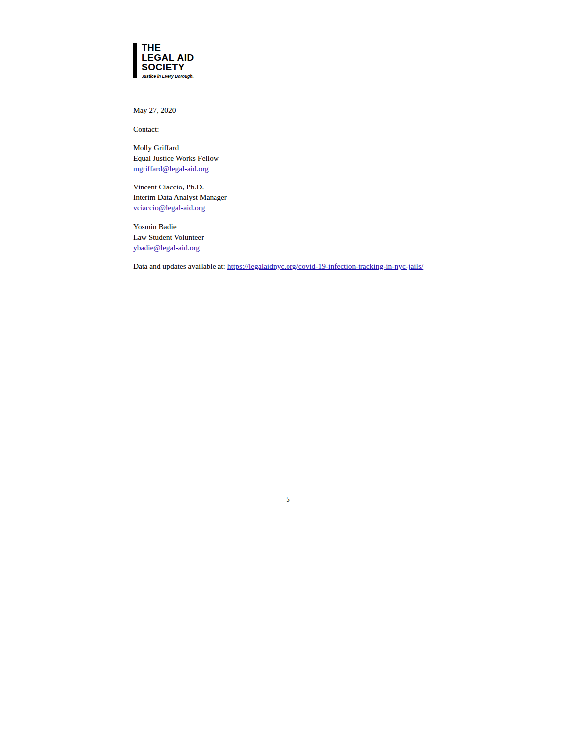THE LEGAL AID SOCIETY Justice in Every Borough.
May 27, 2020
Contact:
Molly Griffard
Equal Justice Works Fellow
mgriffard@legal-aid.org
Vincent Ciaccio, Ph.D.
Interim Data Analyst Manager
vciaccio@legal-aid.org
Yosmin Badie
Law Student Volunteer
ybadie@legal-aid.org
Data and updates available at: https://legalaidnyc.org/covid-19-infection-tracking-in-nyc-jails/
5